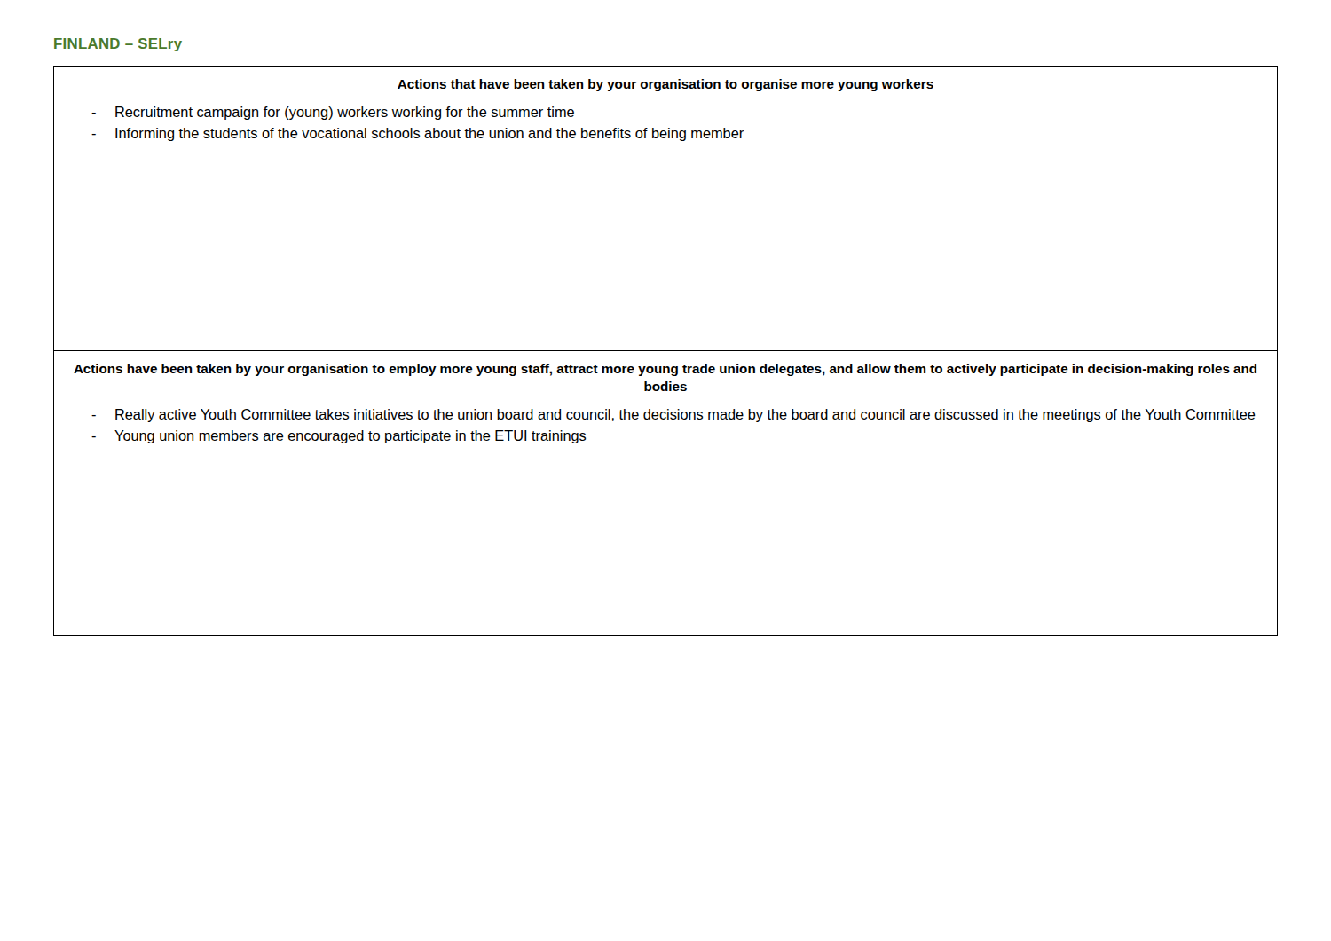FINLAND – SELry
| Actions that have been taken by your organisation to organise more young workers Recruitment campaign for (young) workers working for the summer time Informing the students of the vocational schools about the union and the benefits of being member |
| Actions have been taken by your organisation to employ more young staff, attract more young trade union delegates, and allow them to actively participate in decision-making roles and bodies Really active Youth Committee takes initiatives to the union board and council, the decisions made by the board and council are discussed in the meetings of the Youth Committee Young union members are encouraged to participate in the ETUI trainings |